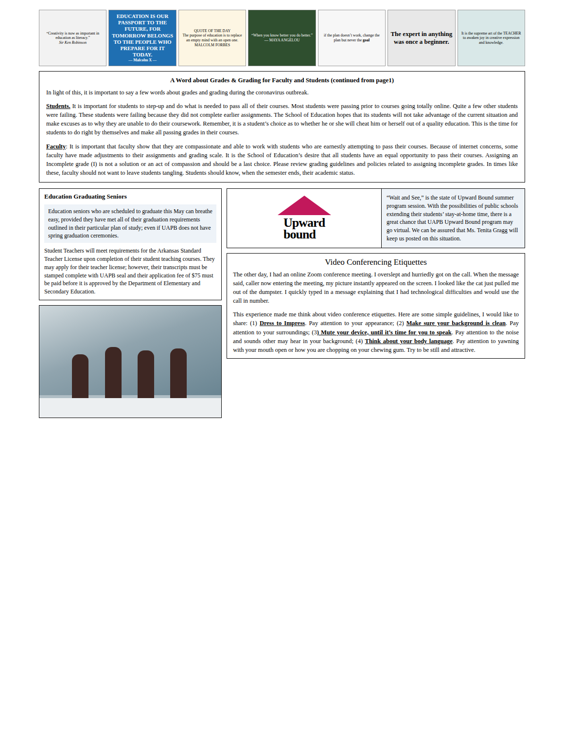“Creativity is now as important in education as literacy.”
Sir Ken Robinson
EDUCATION IS OUR PASSPORT TO THE FUTURE, FOR TOMORROW BELONGS TO THE PEOPLE WHO PREPARE FOR IT TODAY.
— Malcolm X —
QUOTE OF THE DAY
The purpose of education is to replace an empty mind with an open one.
MALCOLM FORBES
“When you know better you do better.”
— MAYA ANGELOU
if the plan doesn’t work, change the plan but never the goal
The expert in anything was once a beginner.
It is the supreme art of the TEACHER to awaken joy in creative expression and knowledge.
A Word about Grades & Grading for Faculty and Students (continued from page1)
In light of this, it is important to say a few words about grades and grading during the coronavirus outbreak.
Students. It is important for students to step-up and do what is needed to pass all of their courses. Most students were passing prior to courses going totally online. Quite a few other students were failing. These students were failing because they did not complete earlier assignments. The School of Education hopes that its students will not take advantage of the current situation and make excuses as to why they are unable to do their coursework. Remember, it is a student’s choice as to whether he or she will cheat him or herself out of a quality education. This is the time for students to do right by themselves and make all passing grades in their courses.
Faculty: It is important that faculty show that they are compassionate and able to work with students who are earnestly attempting to pass their courses. Because of internet concerns, some faculty have made adjustments to their assignments and grading scale. It is the School of Education’s desire that all students have an equal opportunity to pass their courses. Assigning an Incomplete grade (I) is not a solution or an act of compassion and should be a last choice. Please review grading guidelines and policies related to assigning incomplete grades. In times like these, faculty should not want to leave students tangling. Students should know, when the semester ends, their academic status.
Education Graduating Seniors
Education seniors who are scheduled to graduate this May can breathe easy, provided they have met all of their graduation requirements outlined in their particular plan of study; even if UAPB does not have spring graduation ceremonies.
Student Teachers will meet requirements for the Arkansas Standard Teacher License upon completion of their student teaching courses. They may apply for their teacher license; however, their transcripts must be stamped complete with UAPB seal and their application fee of $75 must be paid before it is approved by the Department of Elementary and Secondary Education.
Upward bound
“Wait and See,” is the state of Upward Bound summer program session. With the possibilities of public schools extending their students’ stay-at-home time, there is a great chance that UAPB Upward Bound program may go virtual. We can be assured that Ms. Tenita Gragg will keep us posted on this situation.
Video Conferencing Etiquettes
The other day, I had an online Zoom conference meeting. I overslept and hurriedly got on the call. When the message said, caller now entering the meeting, my picture instantly appeared on the screen. I looked like the cat just pulled me out of the dumpster. I quickly typed in a message explaining that I had technological difficulties and would use the call in number.
This experience made me think about video conference etiquettes. Here are some simple guidelines, I would like to share: (1) Dress to Impress. Pay attention to your appearance; (2) Make sure your background is clean. Pay attention to your surroundings; (3) Mute your device, until it’s time for you to speak. Pay attention to the noise and sounds other may hear in your background; (4) Think about your body language. Pay attention to yawning with your mouth open or how you are chopping on your chewing gum. Try to be still and attractive.